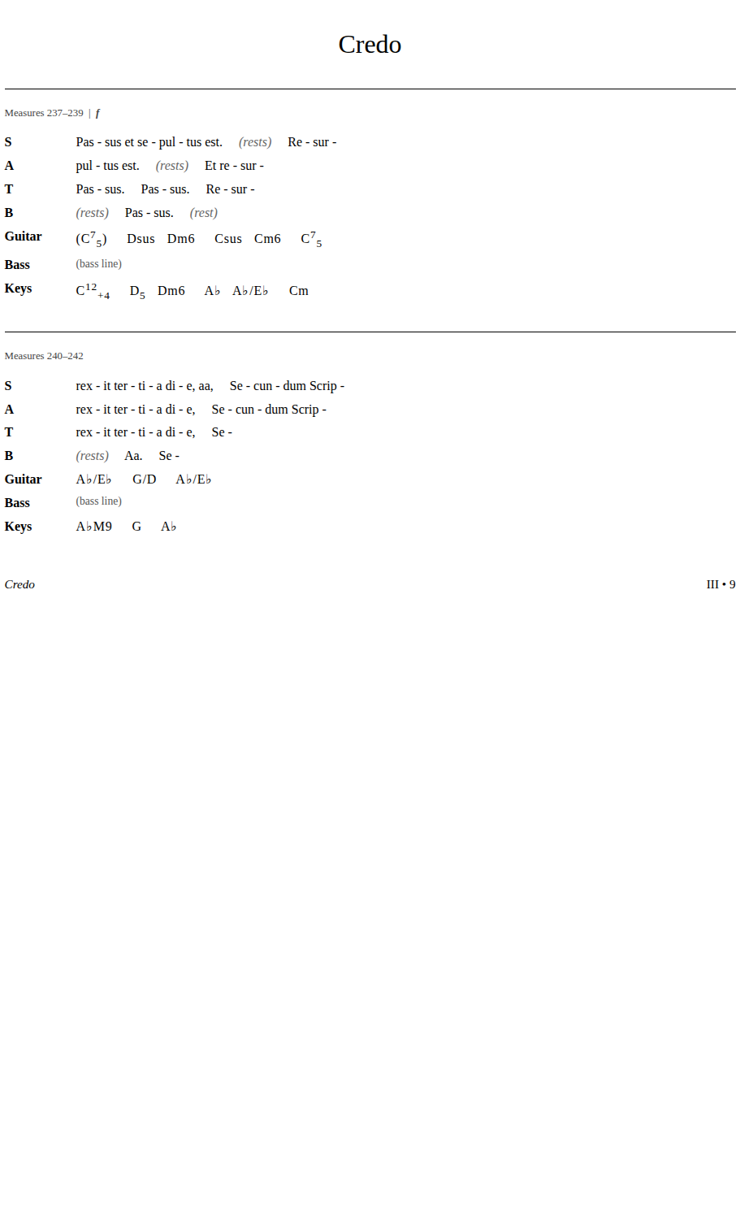Credo
Measures 237–239 | f
| S | Pas - sus et se - pul - tus est. (rests) Re - sur - |
| A | pul - tus est. (rests) Et re - sur - |
| T | Pas - sus. Pas - sus. Re - sur - |
| B | (rests) Pas - sus. (rest) |
| Guitar | (C 7 5 ) Dsus Dm6 Csus Cm6 C 7 5 |
| Bass | (bass line) |
| Keys | C 12 +4 D 5 Dm6 A♭ A♭/E♭ Cm |
Measures 240–242
| S | rex - it ter - ti - a di - e, aa, Se - cun - dum Scrip - |
| A | rex - it ter - ti - a di - e, Se - cun - dum Scrip - |
| T | rex - it ter - ti - a di - e, Se - |
| B | (rests) Aa. Se - |
| Guitar | A♭/E♭ G/D A♭/E♭ |
| Bass | (bass line) |
| Keys | A♭M9 G A♭ |
Credo III • 9